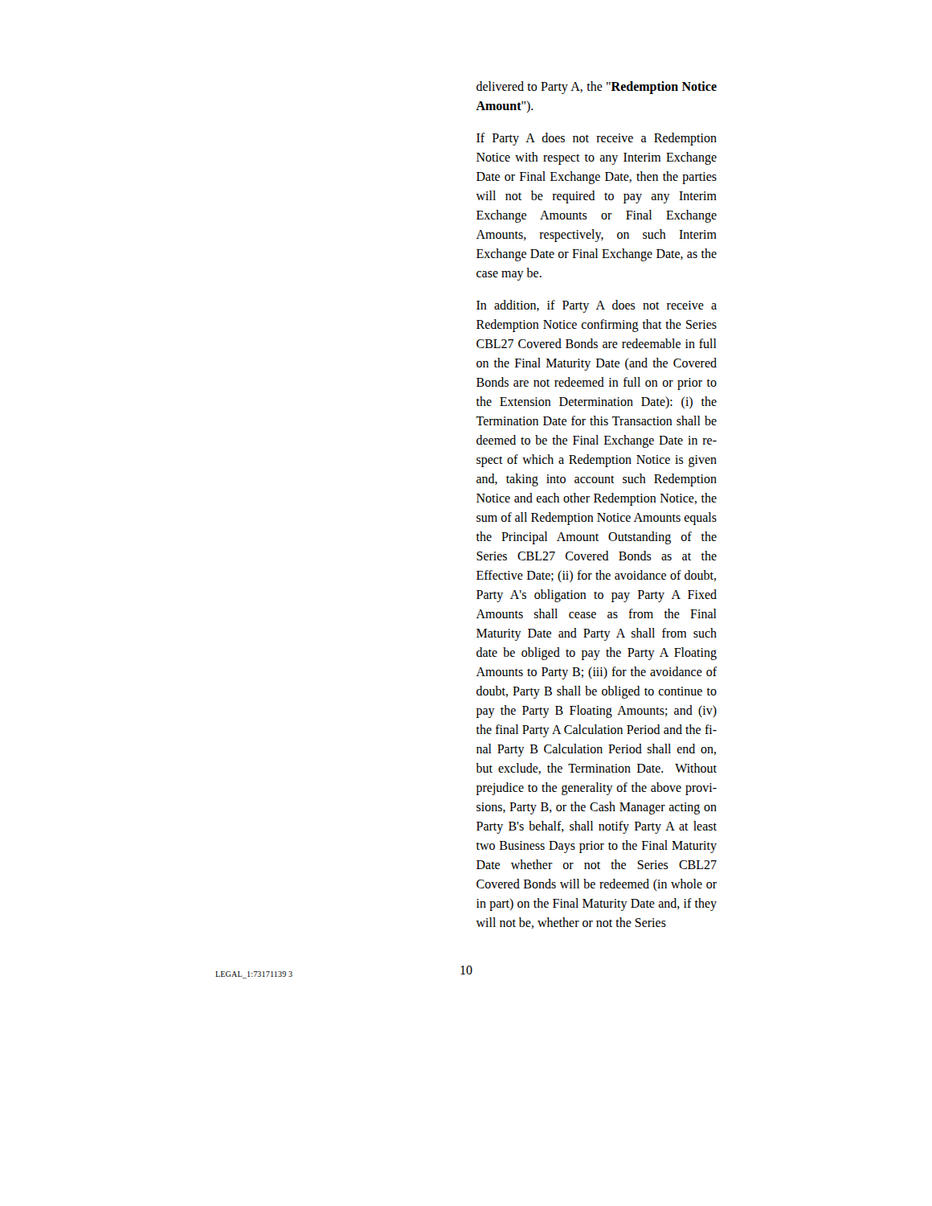delivered to Party A, the "Redemption Notice Amount").
If Party A does not receive a Redemption Notice with respect to any Interim Exchange Date or Final Exchange Date, then the parties will not be required to pay any Interim Exchange Amounts or Final Exchange Amounts, respectively, on such Interim Exchange Date or Final Exchange Date, as the case may be.
In addition, if Party A does not receive a Redemption Notice confirming that the Series CBL27 Covered Bonds are redeemable in full on the Final Maturity Date (and the Covered Bonds are not redeemed in full on or prior to the Extension Determination Date): (i) the Termination Date for this Transaction shall be deemed to be the Final Exchange Date in respect of which a Redemption Notice is given and, taking into account such Redemption Notice and each other Redemption Notice, the sum of all Redemption Notice Amounts equals the Principal Amount Outstanding of the Series CBL27 Covered Bonds as at the Effective Date; (ii) for the avoidance of doubt, Party A's obligation to pay Party A Fixed Amounts shall cease as from the Final Maturity Date and Party A shall from such date be obliged to pay the Party A Floating Amounts to Party B; (iii) for the avoidance of doubt, Party B shall be obliged to continue to pay the Party B Floating Amounts; and (iv) the final Party A Calculation Period and the final Party B Calculation Period shall end on, but exclude, the Termination Date. Without prejudice to the generality of the above provisions, Party B, or the Cash Manager acting on Party B's behalf, shall notify Party A at least two Business Days prior to the Final Maturity Date whether or not the Series CBL27 Covered Bonds will be redeemed (in whole or in part) on the Final Maturity Date and, if they will not be, whether or not the Series
LEGAL_1:73171139 3 10